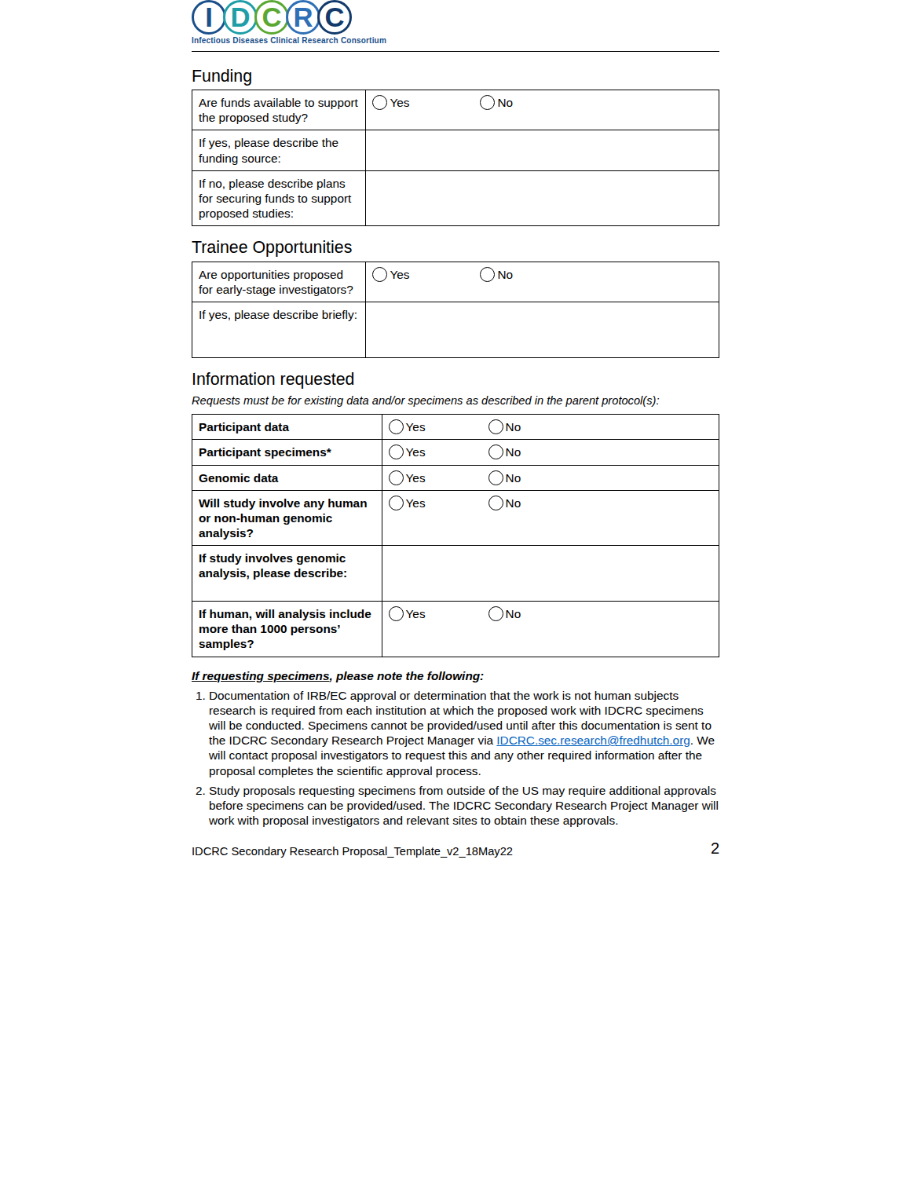IDCRC
Infectious Diseases Clinical Research Consortium
Funding
| Are funds available to support the proposed study? | Yes No |
| If yes, please describe the funding source: | |
| If no, please describe plans for securing funds to support proposed studies: | |
Trainee Opportunities
| Are opportunities proposed for early-stage investigators? | Yes No |
| If yes, please describe briefly: | |
Information requested
Requests must be for existing data and/or specimens as described in the parent protocol(s):
| Participant data | Yes No |
| Participant specimens* | Yes No |
| Genomic data | Yes No |
| Will study involve any human or non-human genomic analysis? | Yes No |
| If study involves genomic analysis, please describe: | |
| If human, will analysis include more than 1000 persons’ samples? | Yes No |
If requesting specimens, please note the following:
Documentation of IRB/EC approval or determination that the work is not human subjects research is required from each institution at which the proposed work with IDCRC specimens will be conducted. Specimens cannot be provided/used until after this documentation is sent to the IDCRC Secondary Research Project Manager via IDCRC.sec.research@fredhutch.org. We will contact proposal investigators to request this and any other required information after the proposal completes the scientific approval process.
Study proposals requesting specimens from outside of the US may require additional approvals before specimens can be provided/used. The IDCRC Secondary Research Project Manager will work with proposal investigators and relevant sites to obtain these approvals.
IDCRC Secondary Research Proposal_Template_v2_18May22
2